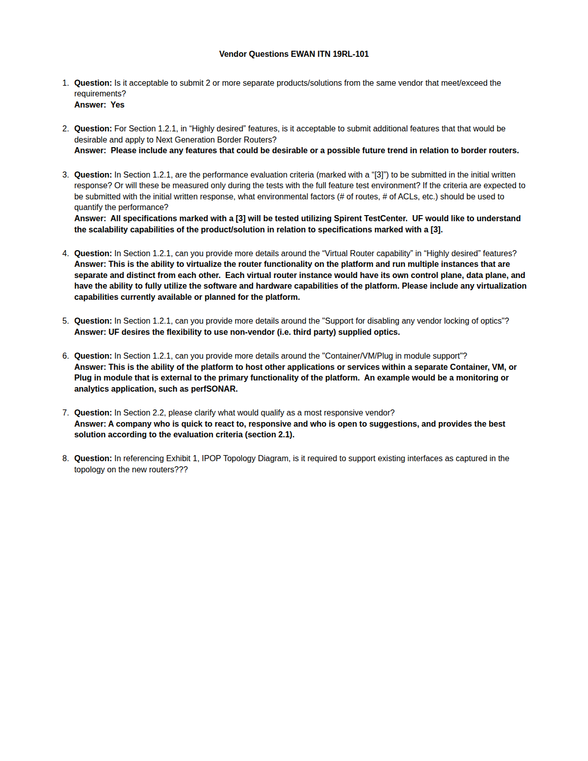Vendor Questions EWAN ITN 19RL-101
Question: Is it acceptable to submit 2 or more separate products/solutions from the same vendor that meet/exceed the requirements?
Answer: Yes
Question: For Section 1.2.1, in “Highly desired” features, is it acceptable to submit additional features that that would be desirable and apply to Next Generation Border Routers?
Answer: Please include any features that could be desirable or a possible future trend in relation to border routers.
Question: In Section 1.2.1, are the performance evaluation criteria (marked with a “[3]”) to be submitted in the initial written response? Or will these be measured only during the tests with the full feature test environment? If the criteria are expected to be submitted with the initial written response, what environmental factors (# of routes, # of ACLs, etc.) should be used to quantify the performance?
Answer: All specifications marked with a [3] will be tested utilizing Spirent TestCenter. UF would like to understand the scalability capabilities of the product/solution in relation to specifications marked with a [3].
Question: In Section 1.2.1, can you provide more details around the “Virtual Router capability” in “Highly desired” features?
Answer: This is the ability to virtualize the router functionality on the platform and run multiple instances that are separate and distinct from each other. Each virtual router instance would have its own control plane, data plane, and have the ability to fully utilize the software and hardware capabilities of the platform. Please include any virtualization capabilities currently available or planned for the platform.
Question: In Section 1.2.1, can you provide more details around the "Support for disabling any vendor locking of optics"?
Answer: UF desires the flexibility to use non-vendor (i.e. third party) supplied optics.
Question: In Section 1.2.1, can you provide more details around the "Container/VM/Plug in module support"?
Answer: This is the ability of the platform to host other applications or services within a separate Container, VM, or Plug in module that is external to the primary functionality of the platform. An example would be a monitoring or analytics application, such as perfSONAR.
Question: In Section 2.2, please clarify what would qualify as a most responsive vendor?
Answer: A company who is quick to react to, responsive and who is open to suggestions, and provides the best solution according to the evaluation criteria (section 2.1).
Question: In referencing Exhibit 1, IPOP Topology Diagram, is it required to support existing interfaces as captured in the topology on the new routers???